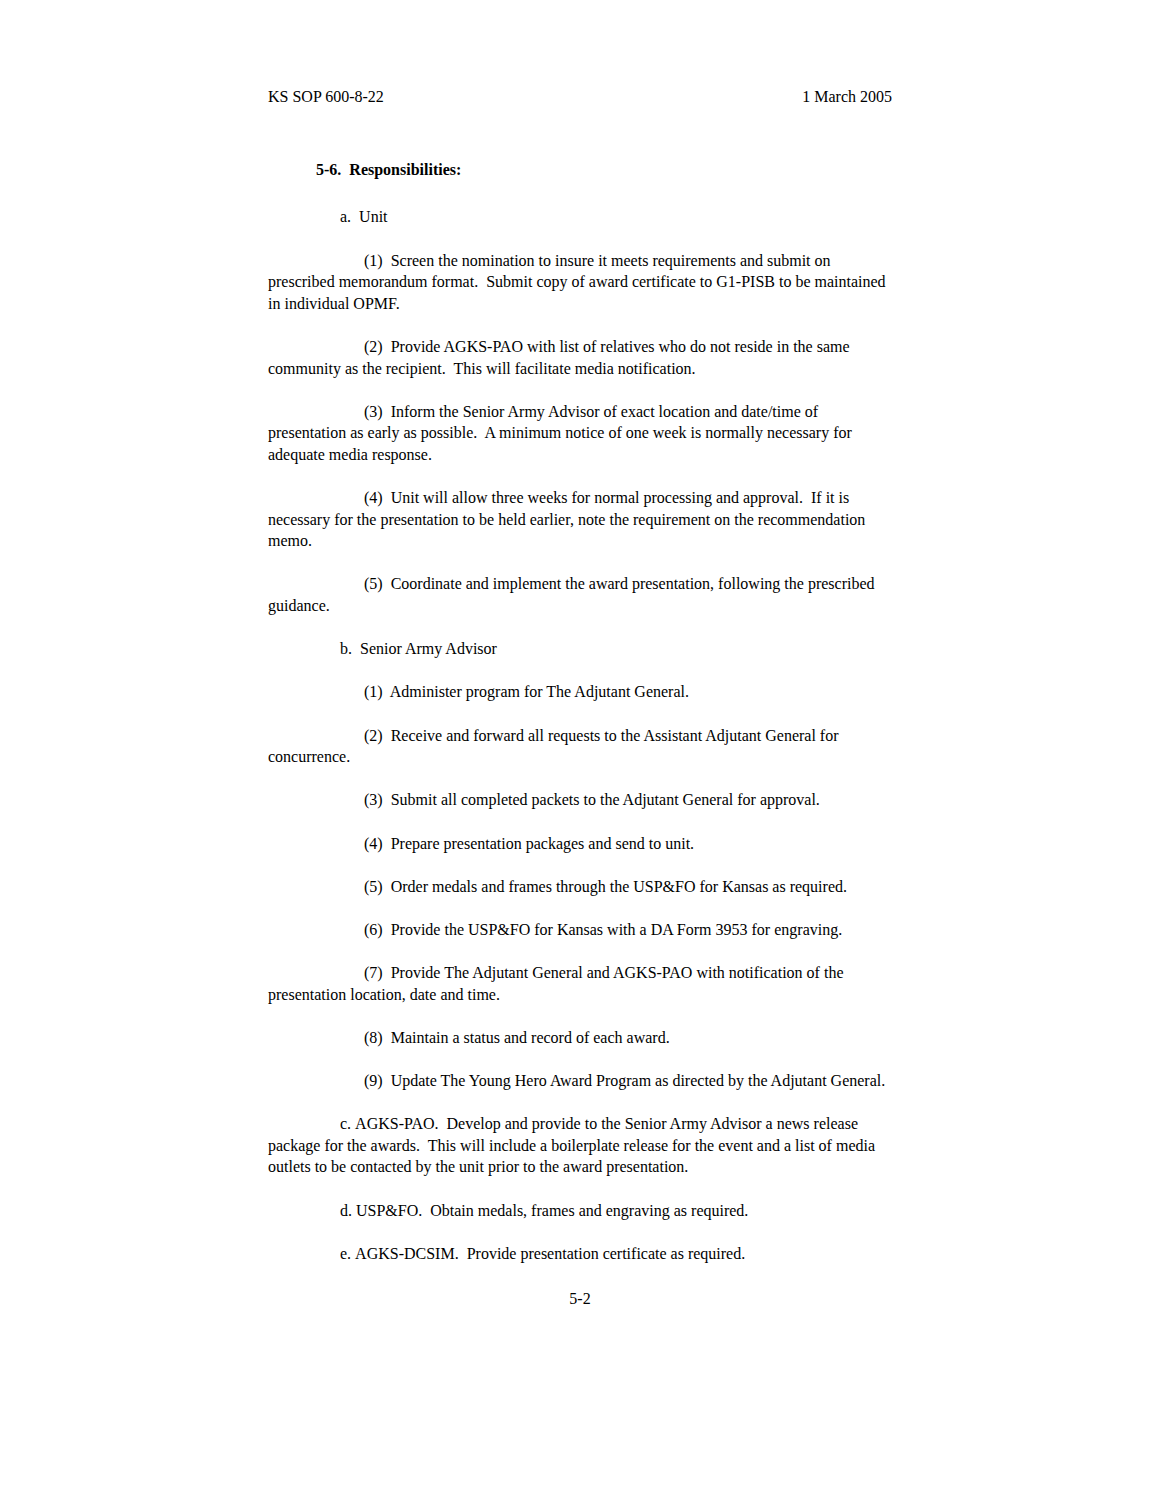KS SOP 600-8-22
1 March 2005
5-6. Responsibilities:
a. Unit
(1) Screen the nomination to insure it meets requirements and submit on prescribed memorandum format. Submit copy of award certificate to G1-PISB to be maintained in individual OPMF.
(2) Provide AGKS-PAO with list of relatives who do not reside in the same community as the recipient. This will facilitate media notification.
(3) Inform the Senior Army Advisor of exact location and date/time of presentation as early as possible. A minimum notice of one week is normally necessary for adequate media response.
(4) Unit will allow three weeks for normal processing and approval. If it is necessary for the presentation to be held earlier, note the requirement on the recommendation memo.
(5) Coordinate and implement the award presentation, following the prescribed guidance.
b. Senior Army Advisor
(1) Administer program for The Adjutant General.
(2) Receive and forward all requests to the Assistant Adjutant General for concurrence.
(3) Submit all completed packets to the Adjutant General for approval.
(4) Prepare presentation packages and send to unit.
(5) Order medals and frames through the USP&FO for Kansas as required.
(6) Provide the USP&FO for Kansas with a DA Form 3953 for engraving.
(7) Provide The Adjutant General and AGKS-PAO with notification of the presentation location, date and time.
(8) Maintain a status and record of each award.
(9) Update The Young Hero Award Program as directed by the Adjutant General.
c. AGKS-PAO. Develop and provide to the Senior Army Advisor a news release package for the awards. This will include a boilerplate release for the event and a list of media outlets to be contacted by the unit prior to the award presentation.
d. USP&FO. Obtain medals, frames and engraving as required.
e. AGKS-DCSIM. Provide presentation certificate as required.
5-2